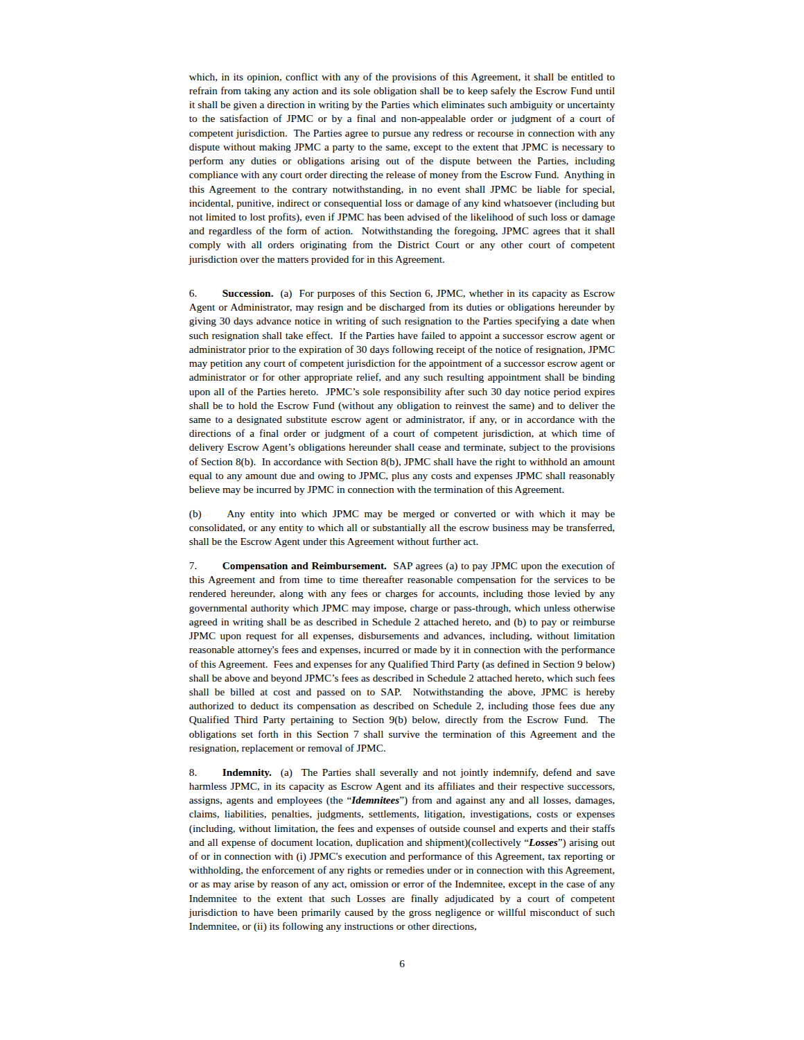which, in its opinion, conflict with any of the provisions of this Agreement, it shall be entitled to refrain from taking any action and its sole obligation shall be to keep safely the Escrow Fund until it shall be given a direction in writing by the Parties which eliminates such ambiguity or uncertainty to the satisfaction of JPMC or by a final and non-appealable order or judgment of a court of competent jurisdiction. The Parties agree to pursue any redress or recourse in connection with any dispute without making JPMC a party to the same, except to the extent that JPMC is necessary to perform any duties or obligations arising out of the dispute between the Parties, including compliance with any court order directing the release of money from the Escrow Fund. Anything in this Agreement to the contrary notwithstanding, in no event shall JPMC be liable for special, incidental, punitive, indirect or consequential loss or damage of any kind whatsoever (including but not limited to lost profits), even if JPMC has been advised of the likelihood of such loss or damage and regardless of the form of action. Notwithstanding the foregoing, JPMC agrees that it shall comply with all orders originating from the District Court or any other court of competent jurisdiction over the matters provided for in this Agreement.
6. Succession. (a) For purposes of this Section 6, JPMC, whether in its capacity as Escrow Agent or Administrator, may resign and be discharged from its duties or obligations hereunder by giving 30 days advance notice in writing of such resignation to the Parties specifying a date when such resignation shall take effect. If the Parties have failed to appoint a successor escrow agent or administrator prior to the expiration of 30 days following receipt of the notice of resignation, JPMC may petition any court of competent jurisdiction for the appointment of a successor escrow agent or administrator or for other appropriate relief, and any such resulting appointment shall be binding upon all of the Parties hereto. JPMC’s sole responsibility after such 30 day notice period expires shall be to hold the Escrow Fund (without any obligation to reinvest the same) and to deliver the same to a designated substitute escrow agent or administrator, if any, or in accordance with the directions of a final order or judgment of a court of competent jurisdiction, at which time of delivery Escrow Agent’s obligations hereunder shall cease and terminate, subject to the provisions of Section 8(b). In accordance with Section 8(b), JPMC shall have the right to withhold an amount equal to any amount due and owing to JPMC, plus any costs and expenses JPMC shall reasonably believe may be incurred by JPMC in connection with the termination of this Agreement.
(b) Any entity into which JPMC may be merged or converted or with which it may be consolidated, or any entity to which all or substantially all the escrow business may be transferred, shall be the Escrow Agent under this Agreement without further act.
7. Compensation and Reimbursement. SAP agrees (a) to pay JPMC upon the execution of this Agreement and from time to time thereafter reasonable compensation for the services to be rendered hereunder, along with any fees or charges for accounts, including those levied by any governmental authority which JPMC may impose, charge or pass-through, which unless otherwise agreed in writing shall be as described in Schedule 2 attached hereto, and (b) to pay or reimburse JPMC upon request for all expenses, disbursements and advances, including, without limitation reasonable attorney's fees and expenses, incurred or made by it in connection with the performance of this Agreement. Fees and expenses for any Qualified Third Party (as defined in Section 9 below) shall be above and beyond JPMC’s fees as described in Schedule 2 attached hereto, which such fees shall be billed at cost and passed on to SAP. Notwithstanding the above, JPMC is hereby authorized to deduct its compensation as described on Schedule 2, including those fees due any Qualified Third Party pertaining to Section 9(b) below, directly from the Escrow Fund. The obligations set forth in this Section 7 shall survive the termination of this Agreement and the resignation, replacement or removal of JPMC.
8. Indemnity. (a) The Parties shall severally and not jointly indemnify, defend and save harmless JPMC, in its capacity as Escrow Agent and its affiliates and their respective successors, assigns, agents and employees (the “Idemnitees”) from and against any and all losses, damages, claims, liabilities, penalties, judgments, settlements, litigation, investigations, costs or expenses (including, without limitation, the fees and expenses of outside counsel and experts and their staffs and all expense of document location, duplication and shipment)(collectively “Losses”) arising out of or in connection with (i) JPMC's execution and performance of this Agreement, tax reporting or withholding, the enforcement of any rights or remedies under or in connection with this Agreement, or as may arise by reason of any act, omission or error of the Indemnitee, except in the case of any Indemnitee to the extent that such Losses are finally adjudicated by a court of competent jurisdiction to have been primarily caused by the gross negligence or willful misconduct of such Indemnitee, or (ii) its following any instructions or other directions,
6